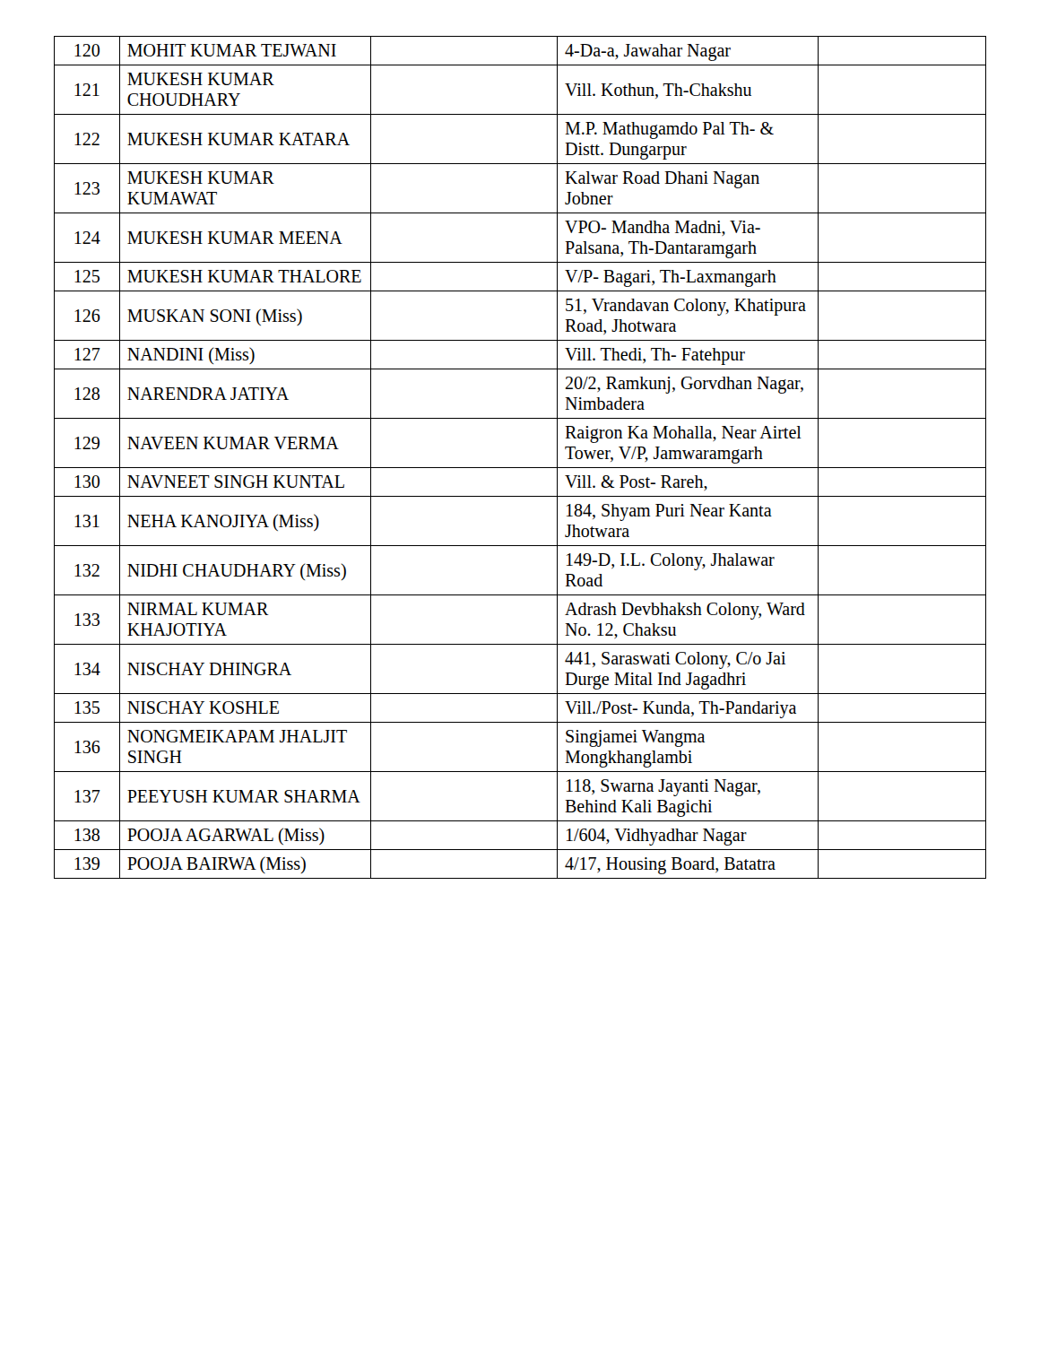| 120 | MOHIT KUMAR TEJWANI | | 4-Da-a, Jawahar Nagar | |
| 121 | MUKESH KUMAR CHOUDHARY | | Vill. Kothun, Th-Chakshu | |
| 122 | MUKESH KUMAR KATARA | | M.P. Mathugamdo Pal Th- & Distt. Dungarpur | |
| 123 | MUKESH KUMAR KUMAWAT | | Kalwar Road Dhani Nagan Jobner | |
| 124 | MUKESH KUMAR MEENA | | VPO- Mandha Madni, Via- Palsana, Th-Dantaramgarh | |
| 125 | MUKESH KUMAR THALORE | | V/P- Bagari, Th-Laxmangarh | |
| 126 | MUSKAN SONI (Miss) | | 51, Vrandavan Colony, Khatipura Road, Jhotwara | |
| 127 | NANDINI (Miss) | | Vill. Thedi, Th- Fatehpur | |
| 128 | NARENDRA JATIYA | | 20/2, Ramkunj, Gorvdhan Nagar, Nimbadera | |
| 129 | NAVEEN KUMAR VERMA | | Raigron Ka Mohalla, Near Airtel Tower, V/P, Jamwaramgarh | |
| 130 | NAVNEET SINGH KUNTAL | | Vill. & Post- Rareh, | |
| 131 | NEHA KANOJIYA (Miss) | | 184, Shyam Puri Near Kanta Jhotwara | |
| 132 | NIDHI CHAUDHARY (Miss) | | 149-D, I.L. Colony, Jhalawar Road | |
| 133 | NIRMAL KUMAR KHAJOTIYA | | Adrash Devbhaksh Colony, Ward No. 12, Chaksu | |
| 134 | NISCHAY DHINGRA | | 441, Saraswati Colony, C/o Jai Durge Mital Ind Jagadhri | |
| 135 | NISCHAY KOSHLE | | Vill./Post- Kunda, Th-Pandariya | |
| 136 | NONGMEIKAPAM JHALJIT SINGH | | Singjamei Wangma Mongkhanglambi | |
| 137 | PEEYUSH KUMAR SHARMA | | 118, Swarna Jayanti Nagar, Behind Kali Bagichi | |
| 138 | POOJA AGARWAL (Miss) | | 1/604, Vidhyadhar Nagar | |
| 139 | POOJA BAIRWA (Miss) | | 4/17, Housing Board, Batatra | |